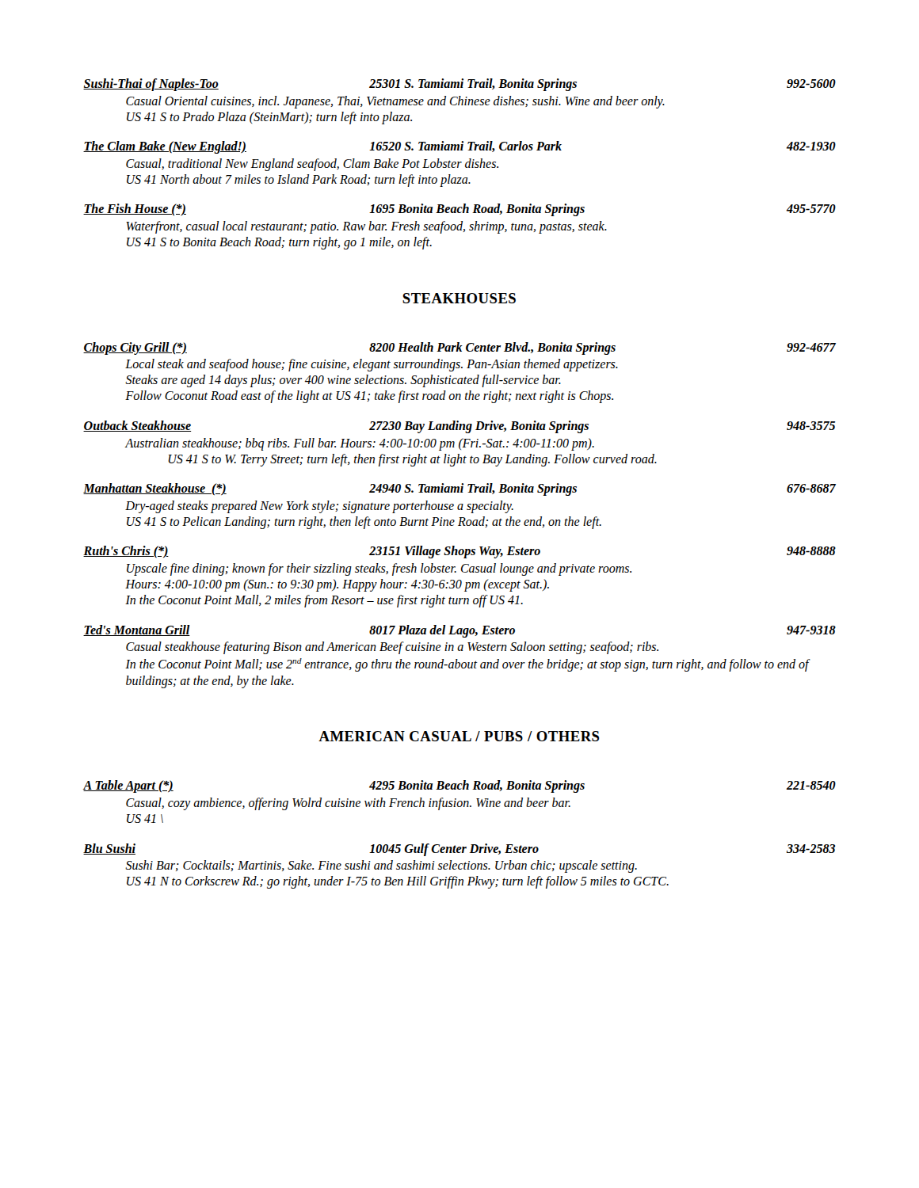Sushi-Thai of Naples-Too 25301 S. Tamiami Trail, Bonita Springs 992-5600
Casual Oriental cuisines, incl. Japanese, Thai, Vietnamese and Chinese dishes; sushi. Wine and beer only.
US 41 S to Prado Plaza (SteinMart); turn left into plaza.
The Clam Bake (New Englad!) 16520 S. Tamiami Trail, Carlos Park 482-1930
Casual, traditional New England seafood, Clam Bake Pot Lobster dishes.
US 41 North about 7 miles to Island Park Road; turn left into plaza.
The Fish House (*) 1695 Bonita Beach Road, Bonita Springs 495-5770
Waterfront, casual local restaurant; patio. Raw bar. Fresh seafood, shrimp, tuna, pastas, steak.
US 41 S to Bonita Beach Road; turn right, go 1 mile, on left.
STEAKHOUSES
Chops City Grill (*) 8200 Health Park Center Blvd., Bonita Springs 992-4677
Local steak and seafood house; fine cuisine, elegant surroundings. Pan-Asian themed appetizers.
Steaks are aged 14 days plus; over 400 wine selections. Sophisticated full-service bar.
Follow Coconut Road east of the light at US 41; take first road on the right; next right is Chops.
Outback Steakhouse 27230 Bay Landing Drive, Bonita Springs 948-3575
Australian steakhouse; bbq ribs. Full bar. Hours: 4:00-10:00 pm (Fri.-Sat.: 4:00-11:00 pm).
US 41 S to W. Terry Street; turn left, then first right at light to Bay Landing. Follow curved road.
Manhattan Steakhouse (*) 24940 S. Tamiami Trail, Bonita Springs 676-8687
Dry-aged steaks prepared New York style; signature porterhouse a specialty.
US 41 S to Pelican Landing; turn right, then left onto Burnt Pine Road; at the end, on the left.
Ruth's Chris (*) 23151 Village Shops Way, Estero 948-8888
Upscale fine dining; known for their sizzling steaks, fresh lobster. Casual lounge and private rooms.
Hours: 4:00-10:00 pm (Sun.: to 9:30 pm). Happy hour: 4:30-6:30 pm (except Sat.).
In the Coconut Point Mall, 2 miles from Resort – use first right turn off US 41.
Ted's Montana Grill 8017 Plaza del Lago, Estero 947-9318
Casual steakhouse featuring Bison and American Beef cuisine in a Western Saloon setting; seafood; ribs.
In the Coconut Point Mall; use 2nd entrance, go thru the round-about and over the bridge; at stop sign, turn right, and follow to end of buildings; at the end, by the lake.
AMERICAN CASUAL / PUBS / OTHERS
A Table Apart (*) 4295 Bonita Beach Road, Bonita Springs 221-8540
Casual, cozy ambience, offering Wolrd cuisine with French infusion. Wine and beer bar.
US 41 \
Blu Sushi 10045 Gulf Center Drive, Estero 334-2583
Sushi Bar; Cocktails; Martinis, Sake. Fine sushi and sashimi selections. Urban chic; upscale setting.
US 41 N to Corkscrew Rd.; go right, under I-75 to Ben Hill Griffin Pkwy; turn left follow 5 miles to GCTC.